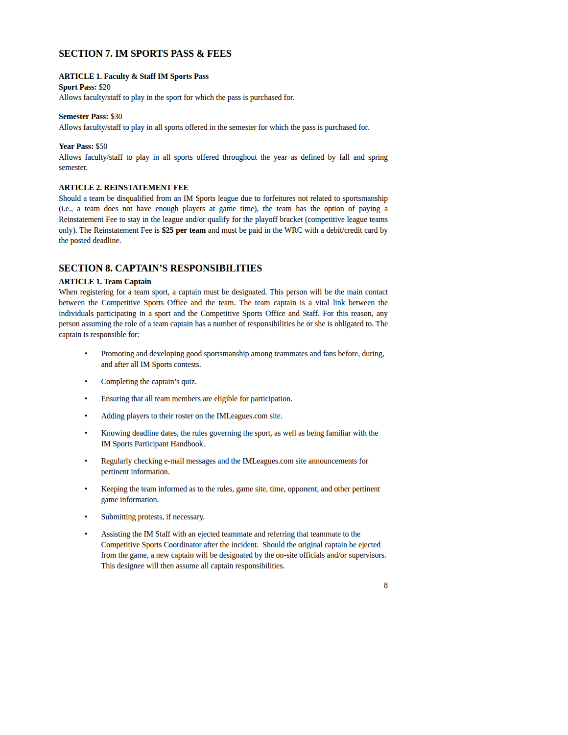SECTION 7. IM SPORTS PASS & FEES
ARTICLE 1. Faculty & Staff IM Sports Pass
Sport Pass: $20
Allows faculty/staff to play in the sport for which the pass is purchased for.
Semester Pass: $30
Allows faculty/staff to play in all sports offered in the semester for which the pass is purchased for.
Year Pass: $50
Allows faculty/staff to play in all sports offered throughout the year as defined by fall and spring semester.
ARTICLE 2. REINSTATEMENT FEE
Should a team be disqualified from an IM Sports league due to forfeitures not related to sportsmanship (i.e., a team does not have enough players at game time), the team has the option of paying a Reinstatement Fee to stay in the league and/or qualify for the playoff bracket (competitive league teams only). The Reinstatement Fee is $25 per team and must be paid in the WRC with a debit/credit card by the posted deadline.
SECTION 8. CAPTAIN’S RESPONSIBILITIES
ARTICLE 1. Team Captain
When registering for a team sport, a captain must be designated. This person will be the main contact between the Competitive Sports Office and the team. The team captain is a vital link between the individuals participating in a sport and the Competitive Sports Office and Staff. For this reason, any person assuming the role of a team captain has a number of responsibilities he or she is obligated to. The captain is responsible for:
Promoting and developing good sportsmanship among teammates and fans before, during, and after all IM Sports contests.
Completing the captain’s quiz.
Ensuring that all team members are eligible for participation.
Adding players to their roster on the IMLeagues.com site.
Knowing deadline dates, the rules governing the sport, as well as being familiar with the IM Sports Participant Handbook.
Regularly checking e-mail messages and the IMLeagues.com site announcements for pertinent information.
Keeping the team informed as to the rules, game site, time, opponent, and other pertinent game information.
Submitting protests, if necessary.
Assisting the IM Staff with an ejected teammate and referring that teammate to the Competitive Sports Coordinator after the incident. Should the original captain be ejected from the game, a new captain will be designated by the on-site officials and/or supervisors. This designee will then assume all captain responsibilities.
8